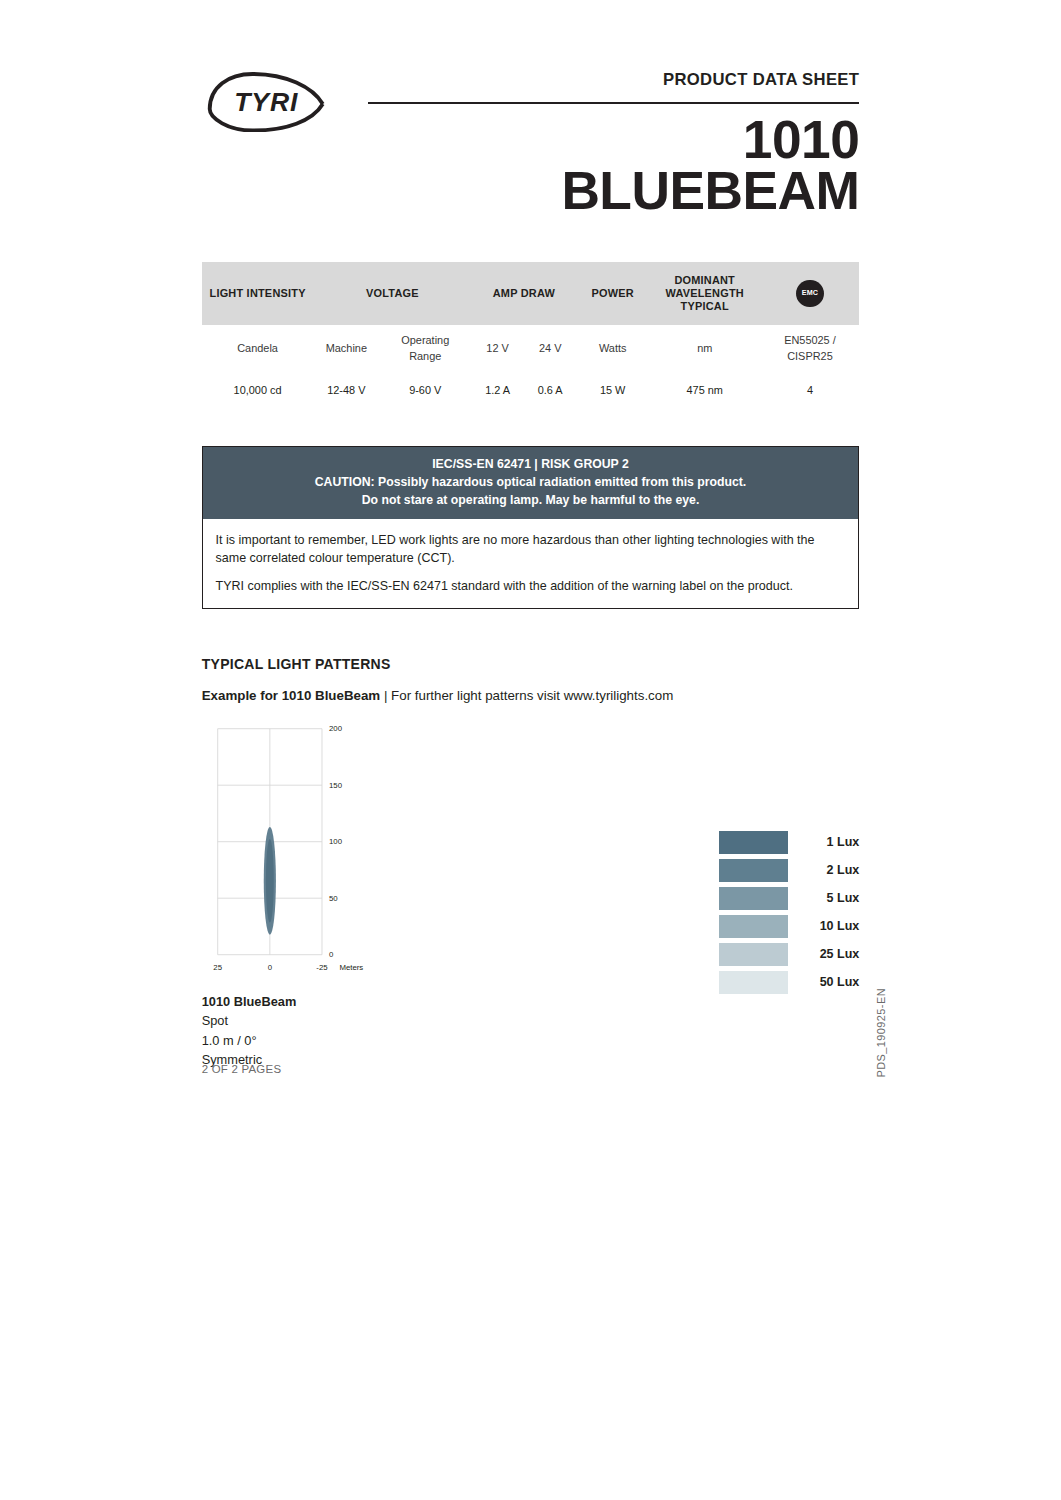TYRI
PRODUCT DATA SHEET
1010BLUEBEAM
| LIGHT INTENSITY | VOLTAGE | AMP DRAW | POWER | DOMINANT WAVELENGTH TYPICAL | EMC |
| --- | --- | --- | --- | --- | --- |
| Candela | Machine | Operating Range | 12 V | 24 V | Watts | nm | EN55025 / CISPR25 |
| 10,000 cd | 12-48 V | 9-60 V | 1.2 A | 0.6 A | 15 W | 475 nm | 4 |
IEC/SS-EN 62471 | RISK GROUP 2 CAUTION: Possibly hazardous optical radiation emitted from this product. Do not stare at operating lamp. May be harmful to the eye.
It is important to remember, LED work lights are no more hazardous than other lighting technologies with the same correlated colour temperature (CCT).
TYRI complies with the IEC/SS-EN 62471 standard with the addition of the warning label on the product.
TYPICAL LIGHT PATTERNS
Example for 1010 BlueBeam | For further light patterns visit www.tyrilights.com
200 150 100 50 0 25 0 -25 Meters
1010 BlueBeam
Spot
1.0 m / 0°
Symmetric
1 Lux
2 Lux
5 Lux
10 Lux
25 Lux
50 Lux
2 OF 2 PAGES
PDS_190925-EN